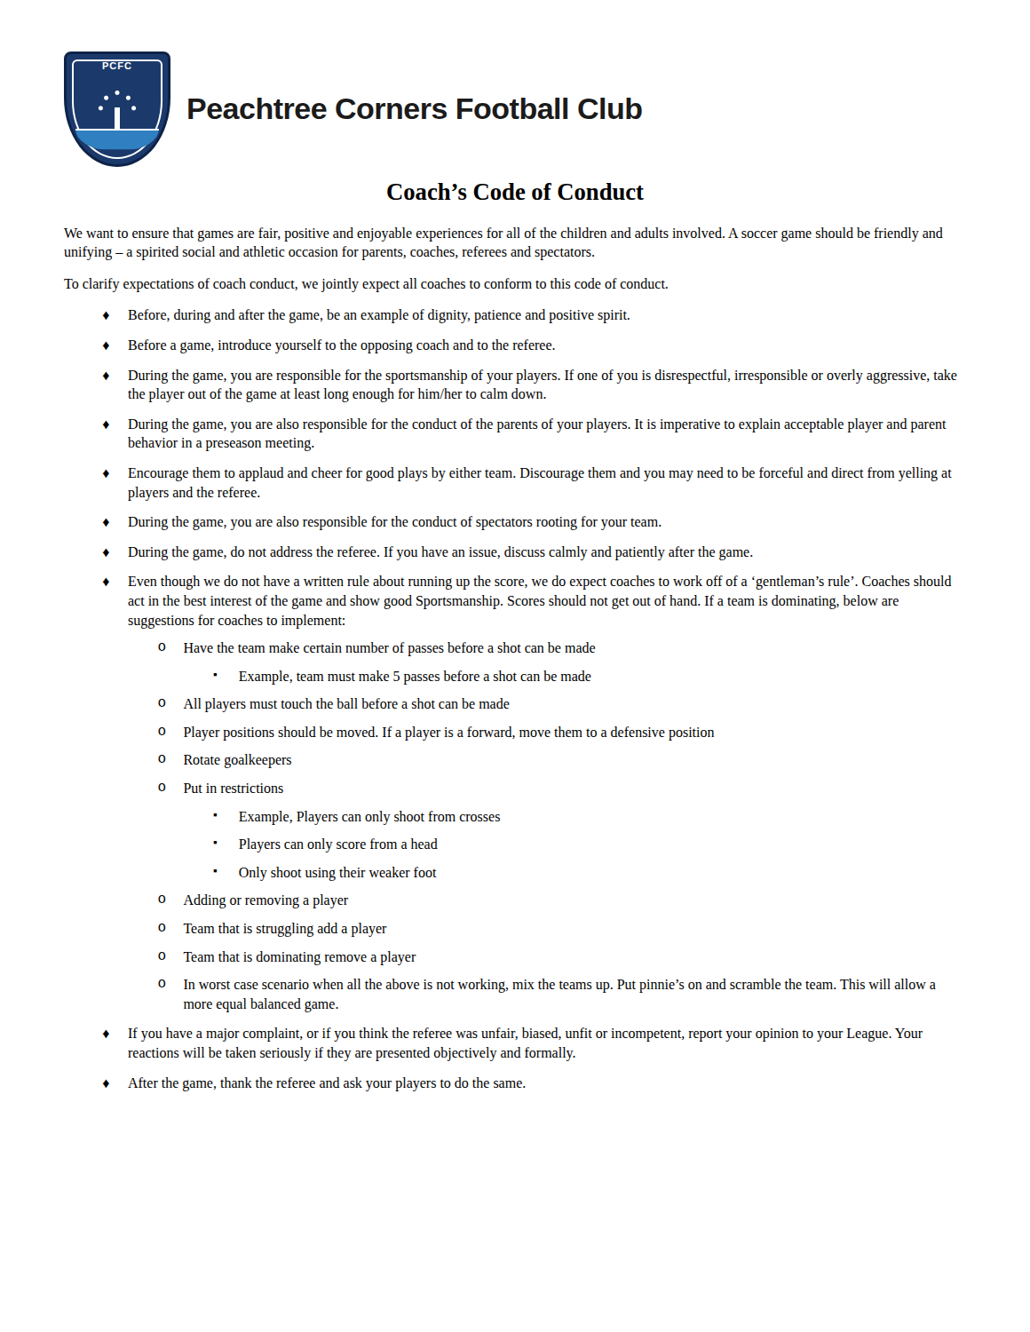PCFC
Peachtree Corners Football Club
Coach’s Code of Conduct
We want to ensure that games are fair, positive and enjoyable experiences for all of the children and adults involved. A soccer game should be friendly and unifying – a spirited social and athletic occasion for parents, coaches, referees and spectators.
To clarify expectations of coach conduct, we jointly expect all coaches to conform to this code of conduct.
Before, during and after the game, be an example of dignity, patience and positive spirit.
Before a game, introduce yourself to the opposing coach and to the referee.
During the game, you are responsible for the sportsmanship of your players. If one of you is disrespectful, irresponsible or overly aggressive, take the player out of the game at least long enough for him/her to calm down.
During the game, you are also responsible for the conduct of the parents of your players. It is imperative to explain acceptable player and parent behavior in a preseason meeting.
Encourage them to applaud and cheer for good plays by either team. Discourage them and you may need to be forceful and direct from yelling at players and the referee.
During the game, you are also responsible for the conduct of spectators rooting for your team.
During the game, do not address the referee. If you have an issue, discuss calmly and patiently after the game.
Even though we do not have a written rule about running up the score, we do expect coaches to work off of a ‘gentleman’s rule’. Coaches should act in the best interest of the game and show good Sportsmanship. Scores should not get out of hand. If a team is dominating, below are suggestions for coaches to implement:
Have the team make certain number of passes before a shot can be made
Example, team must make 5 passes before a shot can be made
All players must touch the ball before a shot can be made
Player positions should be moved. If a player is a forward, move them to a defensive position
Rotate goalkeepers
Put in restrictions
Example, Players can only shoot from crosses
Players can only score from a head
Only shoot using their weaker foot
Adding or removing a player
Team that is struggling add a player
Team that is dominating remove a player
In worst case scenario when all the above is not working, mix the teams up. Put pinnie’s on and scramble the team. This will allow a more equal balanced game.
If you have a major complaint, or if you think the referee was unfair, biased, unfit or incompetent, report your opinion to your League. Your reactions will be taken seriously if they are presented objectively and formally.
After the game, thank the referee and ask your players to do the same.